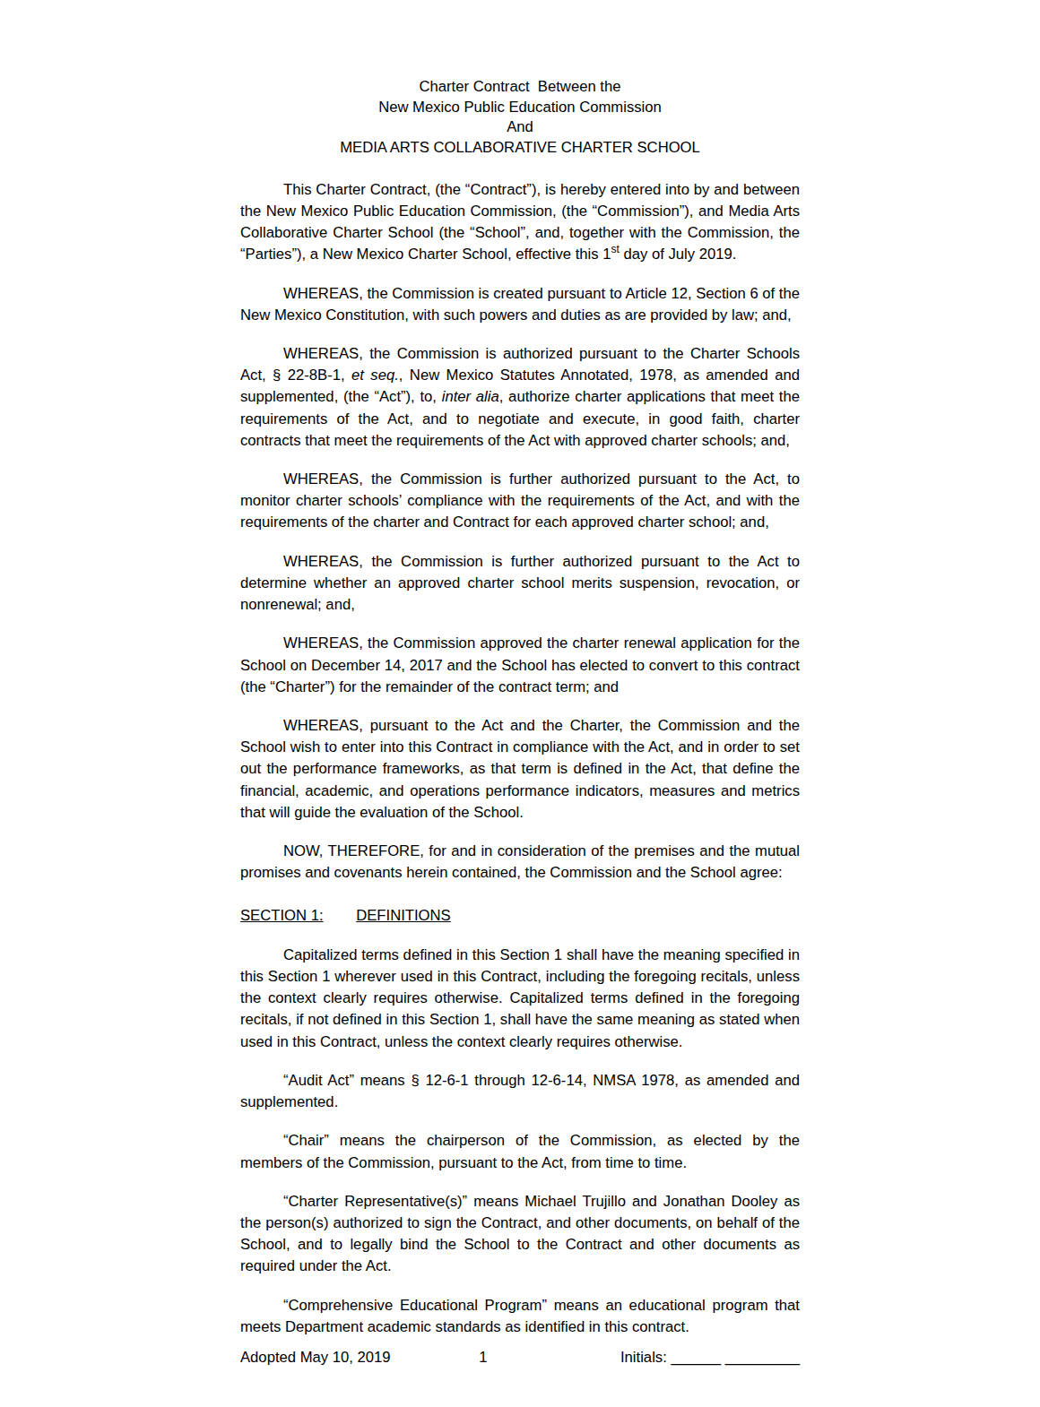Charter Contract Between the
New Mexico Public Education Commission
And
MEDIA ARTS COLLABORATIVE CHARTER SCHOOL
This Charter Contract, (the “Contract”), is hereby entered into by and between the New Mexico Public Education Commission, (the “Commission”), and Media Arts Collaborative Charter School (the “School”, and, together with the Commission, the “Parties”), a New Mexico Charter School, effective this 1st day of July 2019.
WHEREAS, the Commission is created pursuant to Article 12, Section 6 of the New Mexico Constitution, with such powers and duties as are provided by law; and,
WHEREAS, the Commission is authorized pursuant to the Charter Schools Act, § 22-8B-1, et seq., New Mexico Statutes Annotated, 1978, as amended and supplemented, (the “Act”), to, inter alia, authorize charter applications that meet the requirements of the Act, and to negotiate and execute, in good faith, charter contracts that meet the requirements of the Act with approved charter schools; and,
WHEREAS, the Commission is further authorized pursuant to the Act, to monitor charter schools’ compliance with the requirements of the Act, and with the requirements of the charter and Contract for each approved charter school; and,
WHEREAS, the Commission is further authorized pursuant to the Act to determine whether an approved charter school merits suspension, revocation, or nonrenewal; and,
WHEREAS, the Commission approved the charter renewal application for the School on December 14, 2017 and the School has elected to convert to this contract (the “Charter”) for the remainder of the contract term; and
WHEREAS, pursuant to the Act and the Charter, the Commission and the School wish to enter into this Contract in compliance with the Act, and in order to set out the performance frameworks, as that term is defined in the Act, that define the financial, academic, and operations performance indicators, measures and metrics that will guide the evaluation of the School.
NOW, THEREFORE, for and in consideration of the premises and the mutual promises and covenants herein contained, the Commission and the School agree:
SECTION 1: DEFINITIONS
Capitalized terms defined in this Section 1 shall have the meaning specified in this Section 1 wherever used in this Contract, including the foregoing recitals, unless the context clearly requires otherwise. Capitalized terms defined in the foregoing recitals, if not defined in this Section 1, shall have the same meaning as stated when used in this Contract, unless the context clearly requires otherwise.
“Audit Act” means § 12-6-1 through 12-6-14, NMSA 1978, as amended and supplemented.
“Chair” means the chairperson of the Commission, as elected by the members of the Commission, pursuant to the Act, from time to time.
“Charter Representative(s)” means Michael Trujillo and Jonathan Dooley as the person(s) authorized to sign the Contract, and other documents, on behalf of the School, and to legally bind the School to the Contract and other documents as required under the Act.
“Comprehensive Educational Program” means an educational program that meets Department academic standards as identified in this contract.
Adopted May 10, 2019
1
Initials: ______ _________